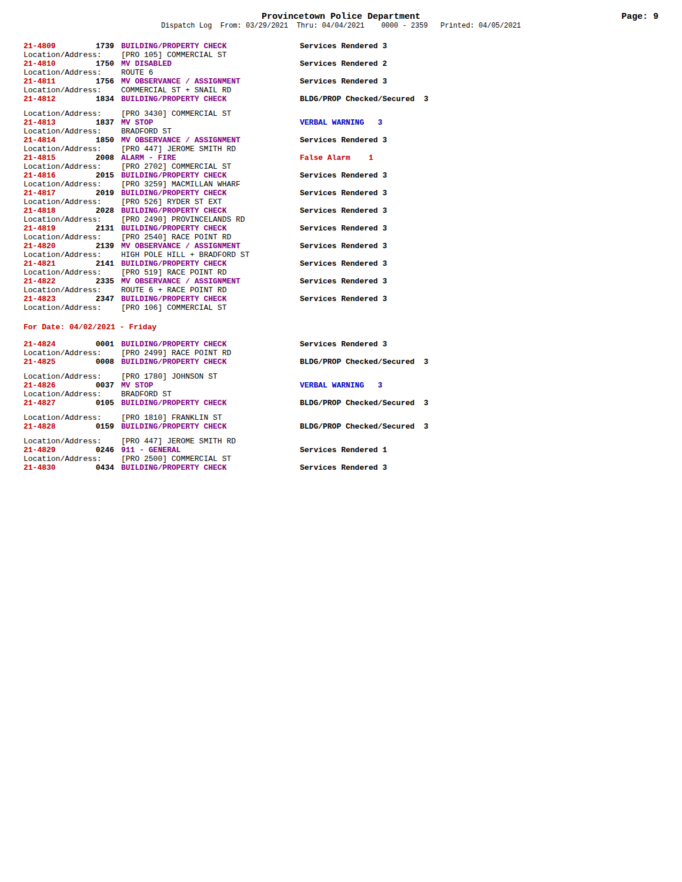Provincetown Police Department Page: 9
Dispatch Log From: 03/29/2021 Thru: 04/04/2021 0000 - 2359 Printed: 04/05/2021
| 21-4809 | 1739 | BUILDING/PROPERTY CHECK | Services Rendered 3 |
| Location/Address: | [PRO 105] COMMERCIAL ST |
| 21-4810 | 1750 | MV DISABLED | Services Rendered 2 |
| Location/Address: | ROUTE 6 |
| 21-4811 | 1756 | MV OBSERVANCE / ASSIGNMENT | Services Rendered 3 |
| Location/Address: | COMMERCIAL ST + SNAIL RD |
| 21-4812 | 1834 | BUILDING/PROPERTY CHECK | BLDG/PROP Checked/Secured 3 |
| Location/Address: | [PRO 3430] COMMERCIAL ST |
| 21-4813 | 1837 | MV STOP | VERBAL WARNING 3 |
| Location/Address: | BRADFORD ST |
| 21-4814 | 1850 | MV OBSERVANCE / ASSIGNMENT | Services Rendered 3 |
| Location/Address: | [PRO 447] JEROME SMITH RD |
| 21-4815 | 2008 | ALARM - FIRE | False Alarm 1 |
| Location/Address: | [PRO 2702] COMMERCIAL ST |
| 21-4816 | 2015 | BUILDING/PROPERTY CHECK | Services Rendered 3 |
| Location/Address: | [PRO 3259] MACMILLAN WHARF |
| 21-4817 | 2019 | BUILDING/PROPERTY CHECK | Services Rendered 3 |
| Location/Address: | [PRO 526] RYDER ST EXT |
| 21-4818 | 2028 | BUILDING/PROPERTY CHECK | Services Rendered 3 |
| Location/Address: | [PRO 2490] PROVINCELANDS RD |
| 21-4819 | 2131 | BUILDING/PROPERTY CHECK | Services Rendered 3 |
| Location/Address: | [PRO 2540] RACE POINT RD |
| 21-4820 | 2139 | MV OBSERVANCE / ASSIGNMENT | Services Rendered 3 |
| Location/Address: | HIGH POLE HILL + BRADFORD ST |
| 21-4821 | 2141 | BUILDING/PROPERTY CHECK | Services Rendered 3 |
| Location/Address: | [PRO 519] RACE POINT RD |
| 21-4822 | 2335 | MV OBSERVANCE / ASSIGNMENT | Services Rendered 3 |
| Location/Address: | ROUTE 6 + RACE POINT RD |
| 21-4823 | 2347 | BUILDING/PROPERTY CHECK | Services Rendered 3 |
| Location/Address: | [PRO 106] COMMERCIAL ST |
For Date: 04/02/2021 - Friday
| 21-4824 | 0001 | BUILDING/PROPERTY CHECK | Services Rendered 3 |
| Location/Address: | [PRO 2499] RACE POINT RD |
| 21-4825 | 0008 | BUILDING/PROPERTY CHECK | BLDG/PROP Checked/Secured 3 |
| Location/Address: | [PRO 1780] JOHNSON ST |
| 21-4826 | 0037 | MV STOP | VERBAL WARNING 3 |
| Location/Address: | BRADFORD ST |
| 21-4827 | 0105 | BUILDING/PROPERTY CHECK | BLDG/PROP Checked/Secured 3 |
| Location/Address: | [PRO 1810] FRANKLIN ST |
| 21-4828 | 0159 | BUILDING/PROPERTY CHECK | BLDG/PROP Checked/Secured 3 |
| Location/Address: | [PRO 447] JEROME SMITH RD |
| 21-4829 | 0246 | 911 - GENERAL | Services Rendered 1 |
| Location/Address: | [PRO 2500] COMMERCIAL ST |
| 21-4830 | 0434 | BUILDING/PROPERTY CHECK | Services Rendered 3 |